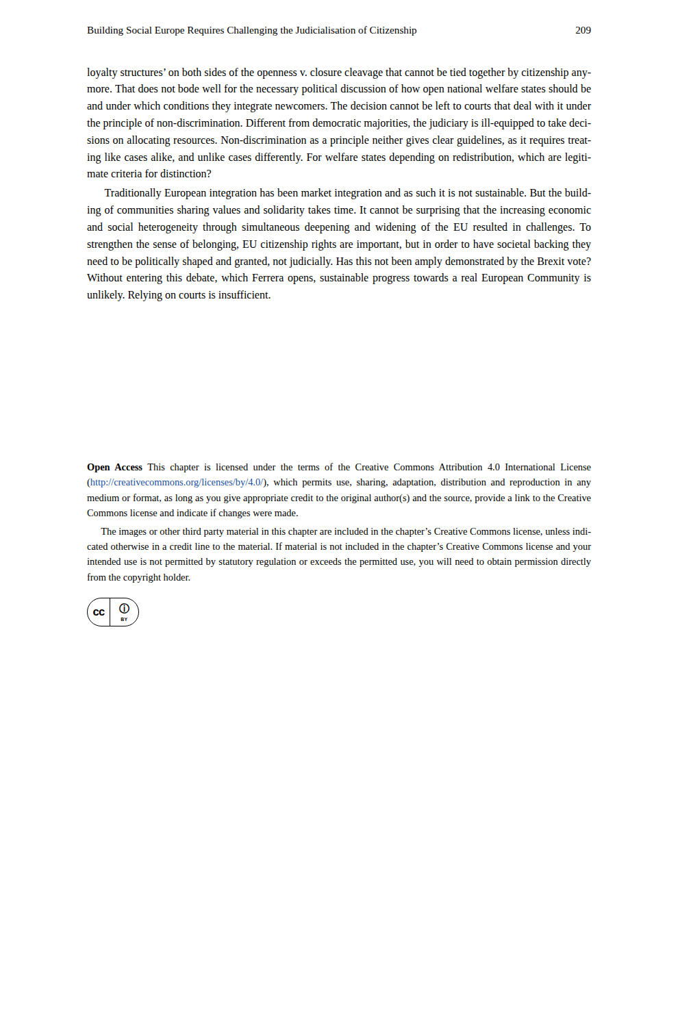Building Social Europe Requires Challenging the Judicialisation of Citizenship 209
loyalty structures’ on both sides of the openness v. closure cleavage that cannot be tied together by citizenship anymore. That does not bode well for the necessary political discussion of how open national welfare states should be and under which conditions they integrate newcomers. The decision cannot be left to courts that deal with it under the principle of non-discrimination. Different from democratic majorities, the judiciary is ill-equipped to take decisions on allocating resources. Non-discrimination as a principle neither gives clear guidelines, as it requires treating like cases alike, and unlike cases differently. For welfare states depending on redistribution, which are legitimate criteria for distinction?
Traditionally European integration has been market integration and as such it is not sustainable. But the building of communities sharing values and solidarity takes time. It cannot be surprising that the increasing economic and social heterogeneity through simultaneous deepening and widening of the EU resulted in challenges. To strengthen the sense of belonging, EU citizenship rights are important, but in order to have societal backing they need to be politically shaped and granted, not judicially. Has this not been amply demonstrated by the Brexit vote? Without entering this debate, which Ferrera opens, sustainable progress towards a real European Community is unlikely. Relying on courts is insufficient.
Open Access This chapter is licensed under the terms of the Creative Commons Attribution 4.0 International License (http://creativecommons.org/licenses/by/4.0/), which permits use, sharing, adaptation, distribution and reproduction in any medium or format, as long as you give appropriate credit to the original author(s) and the source, provide a link to the Creative Commons license and indicate if changes were made.
The images or other third party material in this chapter are included in the chapter’s Creative Commons license, unless indicated otherwise in a credit line to the material. If material is not included in the chapter’s Creative Commons license and your intended use is not permitted by statutory regulation or exceeds the permitted use, you will need to obtain permission directly from the copyright holder.
cc ⓘBY